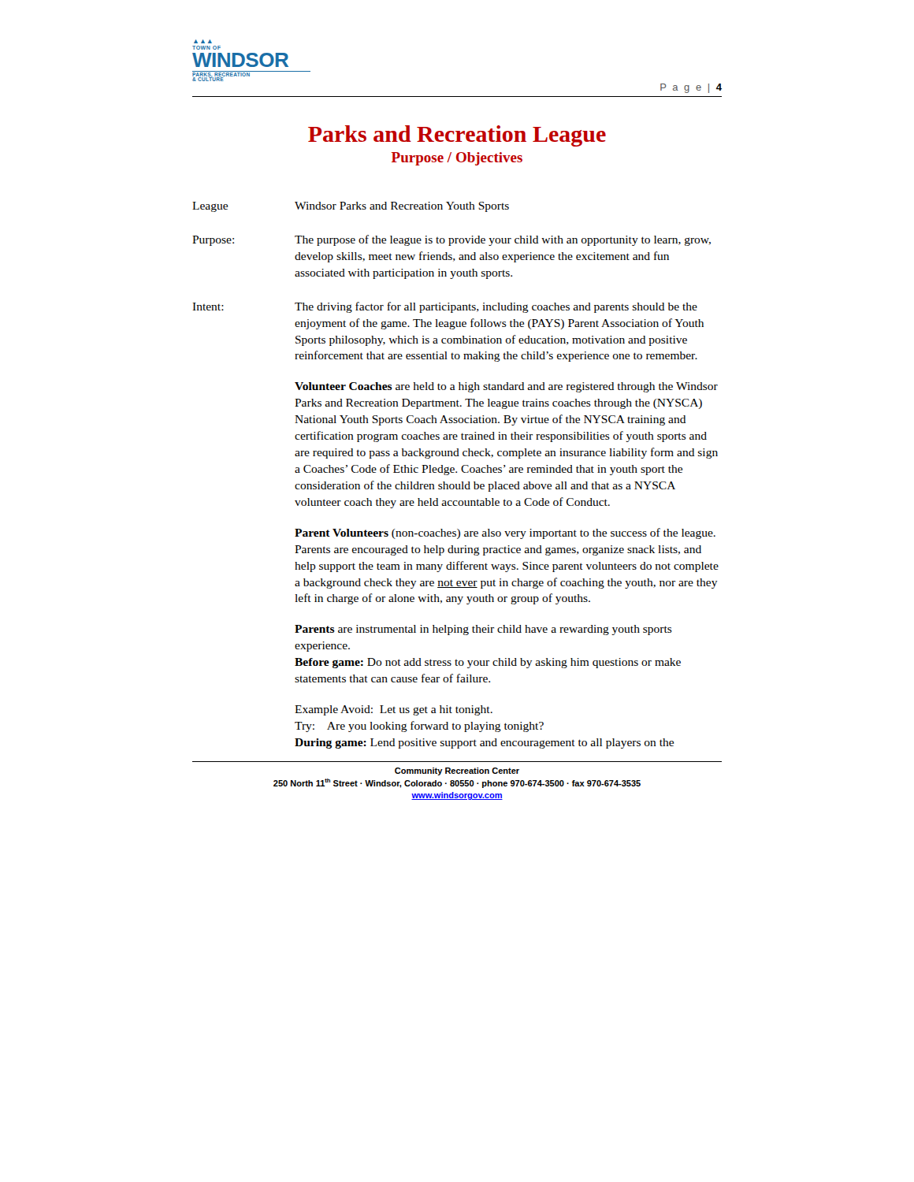▲▲▲
TOWN OF
WINDSOR
PARKS, RECREATION
& CULTURE
P a g e | 4
Parks and Recreation League
Purpose / Objectives
League
Windsor Parks and Recreation Youth Sports
Purpose:
The purpose of the league is to provide your child with an opportunity to learn, grow, develop skills, meet new friends, and also experience the excitement and fun associated with participation in youth sports.
Intent:
The driving factor for all participants, including coaches and parents should be the enjoyment of the game. The league follows the (PAYS) Parent Association of Youth Sports philosophy, which is a combination of education, motivation and positive reinforcement that are essential to making the child’s experience one to remember.
Volunteer Coaches are held to a high standard and are registered through the Windsor Parks and Recreation Department. The league trains coaches through the (NYSCA) National Youth Sports Coach Association. By virtue of the NYSCA training and certification program coaches are trained in their responsibilities of youth sports and are required to pass a background check, complete an insurance liability form and sign a Coaches’ Code of Ethic Pledge. Coaches’ are reminded that in youth sport the consideration of the children should be placed above all and that as a NYSCA volunteer coach they are held accountable to a Code of Conduct.
Parent Volunteers (non-coaches) are also very important to the success of the league. Parents are encouraged to help during practice and games, organize snack lists, and help support the team in many different ways. Since parent volunteers do not complete a background check they are not ever put in charge of coaching the youth, nor are they left in charge of or alone with, any youth or group of youths.
Parents are instrumental in helping their child have a rewarding youth sports experience.
Before game: Do not add stress to your child by asking him questions or make statements that can cause fear of failure.
Example Avoid: Let us get a hit tonight.
Try: Are you looking forward to playing tonight?
During game: Lend positive support and encouragement to all players on the
Community Recreation Center
250 North 11th Street · Windsor, Colorado · 80550 · phone 970-674-3500 · fax 970-674-3535
www.windsorgov.com